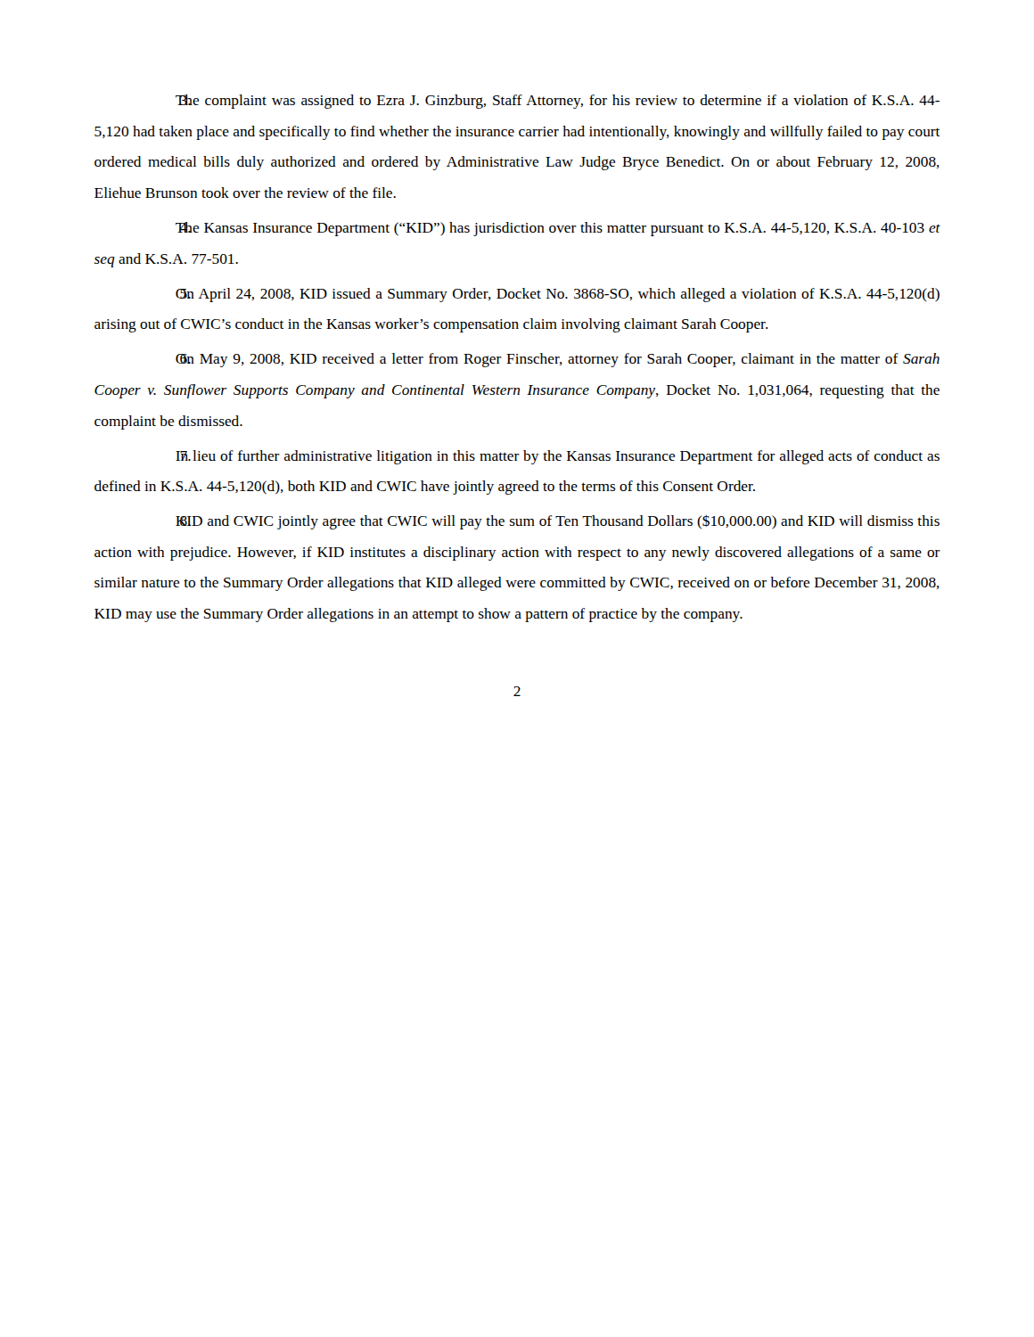3. The complaint was assigned to Ezra J. Ginzburg, Staff Attorney, for his review to determine if a violation of K.S.A. 44-5,120 had taken place and specifically to find whether the insurance carrier had intentionally, knowingly and willfully failed to pay court ordered medical bills duly authorized and ordered by Administrative Law Judge Bryce Benedict. On or about February 12, 2008, Eliehue Brunson took over the review of the file.
4. The Kansas Insurance Department (“KID”) has jurisdiction over this matter pursuant to K.S.A. 44-5,120, K.S.A. 40-103 et seq and K.S.A. 77-501.
5. On April 24, 2008, KID issued a Summary Order, Docket No. 3868-SO, which alleged a violation of K.S.A. 44-5,120(d) arising out of CWIC’s conduct in the Kansas worker’s compensation claim involving claimant Sarah Cooper.
6. On May 9, 2008, KID received a letter from Roger Finscher, attorney for Sarah Cooper, claimant in the matter of Sarah Cooper v. Sunflower Supports Company and Continental Western Insurance Company, Docket No. 1,031,064, requesting that the complaint be dismissed.
7. In lieu of further administrative litigation in this matter by the Kansas Insurance Department for alleged acts of conduct as defined in K.S.A. 44-5,120(d), both KID and CWIC have jointly agreed to the terms of this Consent Order.
8. KID and CWIC jointly agree that CWIC will pay the sum of Ten Thousand Dollars ($10,000.00) and KID will dismiss this action with prejudice. However, if KID institutes a disciplinary action with respect to any newly discovered allegations of a same or similar nature to the Summary Order allegations that KID alleged were committed by CWIC, received on or before December 31, 2008, KID may use the Summary Order allegations in an attempt to show a pattern of practice by the company.
2